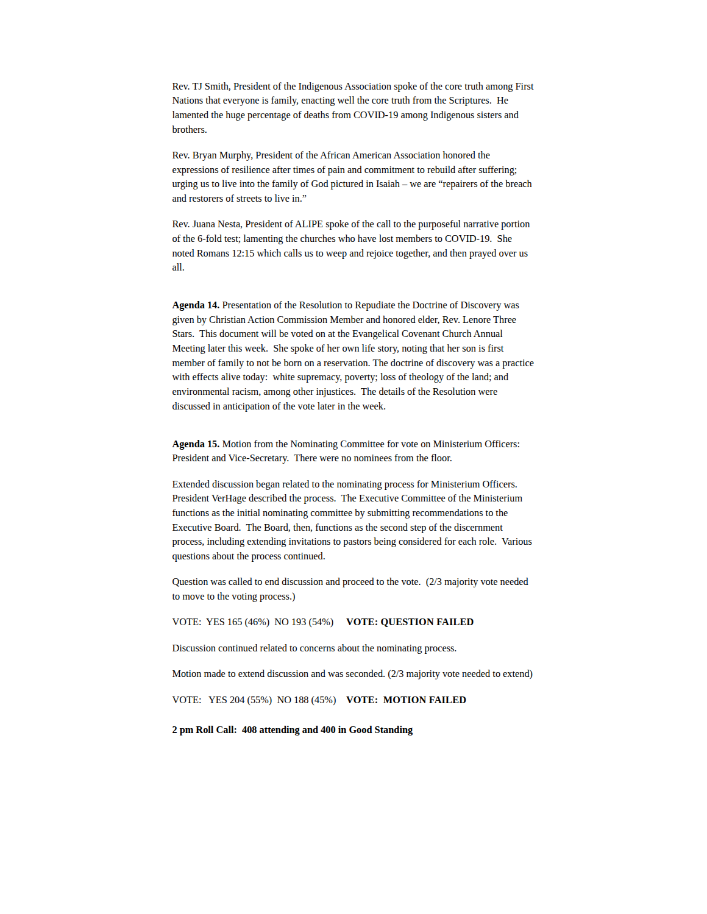Rev. TJ Smith, President of the Indigenous Association spoke of the core truth among First Nations that everyone is family, enacting well the core truth from the Scriptures. He lamented the huge percentage of deaths from COVID-19 among Indigenous sisters and brothers.
Rev. Bryan Murphy, President of the African American Association honored the expressions of resilience after times of pain and commitment to rebuild after suffering; urging us to live into the family of God pictured in Isaiah – we are “repairers of the breach and restorers of streets to live in.”
Rev. Juana Nesta, President of ALIPE spoke of the call to the purposeful narrative portion of the 6-fold test; lamenting the churches who have lost members to COVID-19. She noted Romans 12:15 which calls us to weep and rejoice together, and then prayed over us all.
Agenda 14. Presentation of the Resolution to Repudiate the Doctrine of Discovery was given by Christian Action Commission Member and honored elder, Rev. Lenore Three Stars. This document will be voted on at the Evangelical Covenant Church Annual Meeting later this week. She spoke of her own life story, noting that her son is first member of family to not be born on a reservation. The doctrine of discovery was a practice with effects alive today: white supremacy, poverty; loss of theology of the land; and environmental racism, among other injustices. The details of the Resolution were discussed in anticipation of the vote later in the week.
Agenda 15. Motion from the Nominating Committee for vote on Ministerium Officers: President and Vice-Secretary. There were no nominees from the floor.
Extended discussion began related to the nominating process for Ministerium Officers. President VerHage described the process. The Executive Committee of the Ministerium functions as the initial nominating committee by submitting recommendations to the Executive Board. The Board, then, functions as the second step of the discernment process, including extending invitations to pastors being considered for each role. Various questions about the process continued.
Question was called to end discussion and proceed to the vote. (2/3 majority vote needed to move to the voting process.)
VOTE: YES 165 (46%) NO 193 (54%) VOTE: QUESTION FAILED
Discussion continued related to concerns about the nominating process.
Motion made to extend discussion and was seconded. (2/3 majority vote needed to extend)
VOTE: YES 204 (55%) NO 188 (45%) VOTE: MOTION FAILED
2 pm Roll Call: 408 attending and 400 in Good Standing